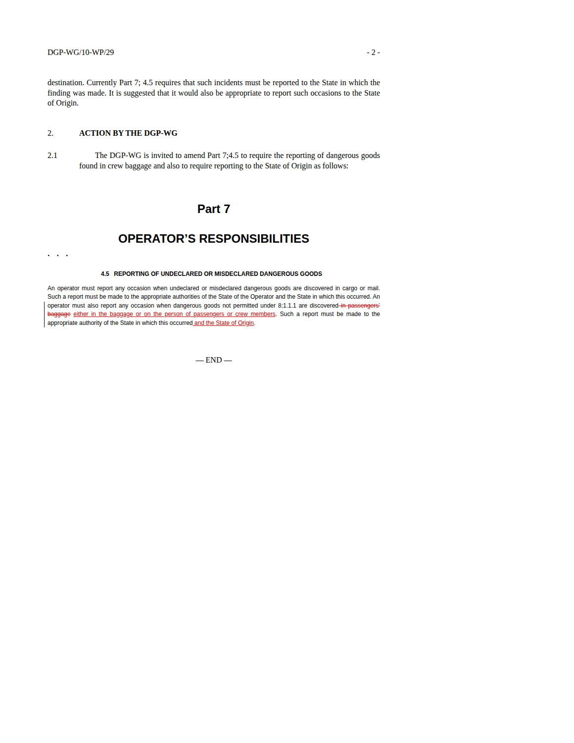DGP-WG/10-WP/29 - 2 -
destination. Currently Part 7; 4.5 requires that such incidents must be reported to the State in which the finding was made. It is suggested that it would also be appropriate to report such occasions to the State of Origin.
2. ACTION BY THE DGP-WG
2.1 The DGP-WG is invited to amend Part 7;4.5 to require the reporting of dangerous goods found in crew baggage and also to require reporting to the State of Origin as follows:
Part 7
OPERATOR’S RESPONSIBILITIES
. . .
4.5 REPORTING OF UNDECLARED OR MISDECLARED DANGEROUS GOODS
An operator must report any occasion when undeclared or misdeclared dangerous goods are discovered in cargo or mail. Such a report must be made to the appropriate authorities of the State of the Operator and the State in which this occurred. An operator must also report any occasion when dangerous goods not permitted under 8;1.1.1 are discovered in passengers’ baggage either in the baggage or on the person of passengers or crew members. Such a report must be made to the appropriate authority of the State in which this occurred and the State of Origin.
— END —